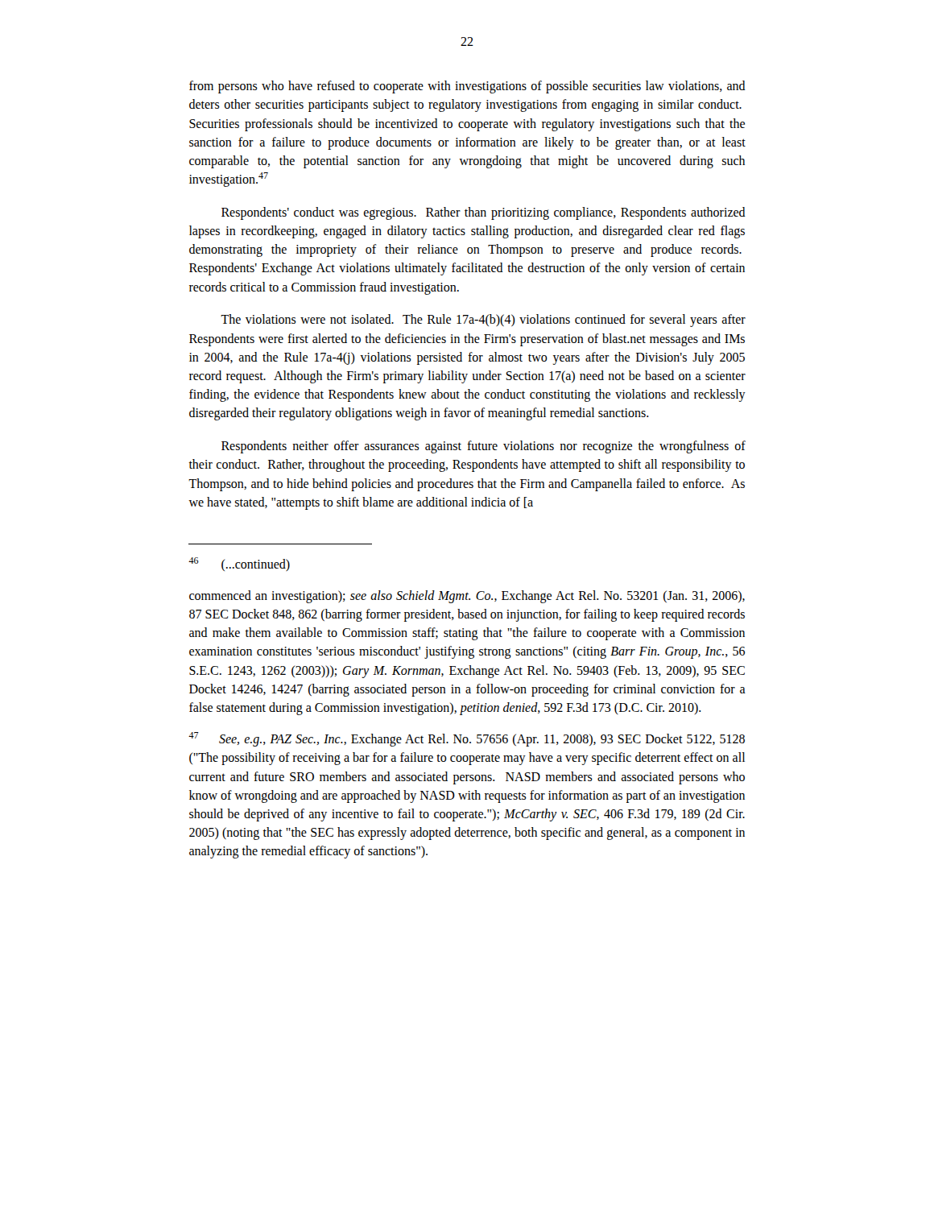22
from persons who have refused to cooperate with investigations of possible securities law violations, and deters other securities participants subject to regulatory investigations from engaging in similar conduct. Securities professionals should be incentivized to cooperate with regulatory investigations such that the sanction for a failure to produce documents or information are likely to be greater than, or at least comparable to, the potential sanction for any wrongdoing that might be uncovered during such investigation.47
Respondents' conduct was egregious. Rather than prioritizing compliance, Respondents authorized lapses in recordkeeping, engaged in dilatory tactics stalling production, and disregarded clear red flags demonstrating the impropriety of their reliance on Thompson to preserve and produce records. Respondents' Exchange Act violations ultimately facilitated the destruction of the only version of certain records critical to a Commission fraud investigation.
The violations were not isolated. The Rule 17a-4(b)(4) violations continued for several years after Respondents were first alerted to the deficiencies in the Firm's preservation of blast.net messages and IMs in 2004, and the Rule 17a-4(j) violations persisted for almost two years after the Division's July 2005 record request. Although the Firm's primary liability under Section 17(a) need not be based on a scienter finding, the evidence that Respondents knew about the conduct constituting the violations and recklessly disregarded their regulatory obligations weigh in favor of meaningful remedial sanctions.
Respondents neither offer assurances against future violations nor recognize the wrongfulness of their conduct. Rather, throughout the proceeding, Respondents have attempted to shift all responsibility to Thompson, and to hide behind policies and procedures that the Firm and Campanella failed to enforce. As we have stated, "attempts to shift blame are additional indicia of [a
46(...continued)
commenced an investigation); see also Schield Mgmt. Co., Exchange Act Rel. No. 53201 (Jan. 31, 2006), 87 SEC Docket 848, 862 (barring former president, based on injunction, for failing to keep required records and make them available to Commission staff; stating that "the failure to cooperate with a Commission examination constitutes 'serious misconduct' justifying strong sanctions" (citing Barr Fin. Group, Inc., 56 S.E.C. 1243, 1262 (2003))); Gary M. Kornman, Exchange Act Rel. No. 59403 (Feb. 13, 2009), 95 SEC Docket 14246, 14247 (barring associated person in a follow-on proceeding for criminal conviction for a false statement during a Commission investigation), petition denied, 592 F.3d 173 (D.C. Cir. 2010).
47 See, e.g., PAZ Sec., Inc., Exchange Act Rel. No. 57656 (Apr. 11, 2008), 93 SEC Docket 5122, 5128 ("The possibility of receiving a bar for a failure to cooperate may have a very specific deterrent effect on all current and future SRO members and associated persons. NASD members and associated persons who know of wrongdoing and are approached by NASD with requests for information as part of an investigation should be deprived of any incentive to fail to cooperate."); McCarthy v. SEC, 406 F.3d 179, 189 (2d Cir. 2005) (noting that "the SEC has expressly adopted deterrence, both specific and general, as a component in analyzing the remedial efficacy of sanctions").